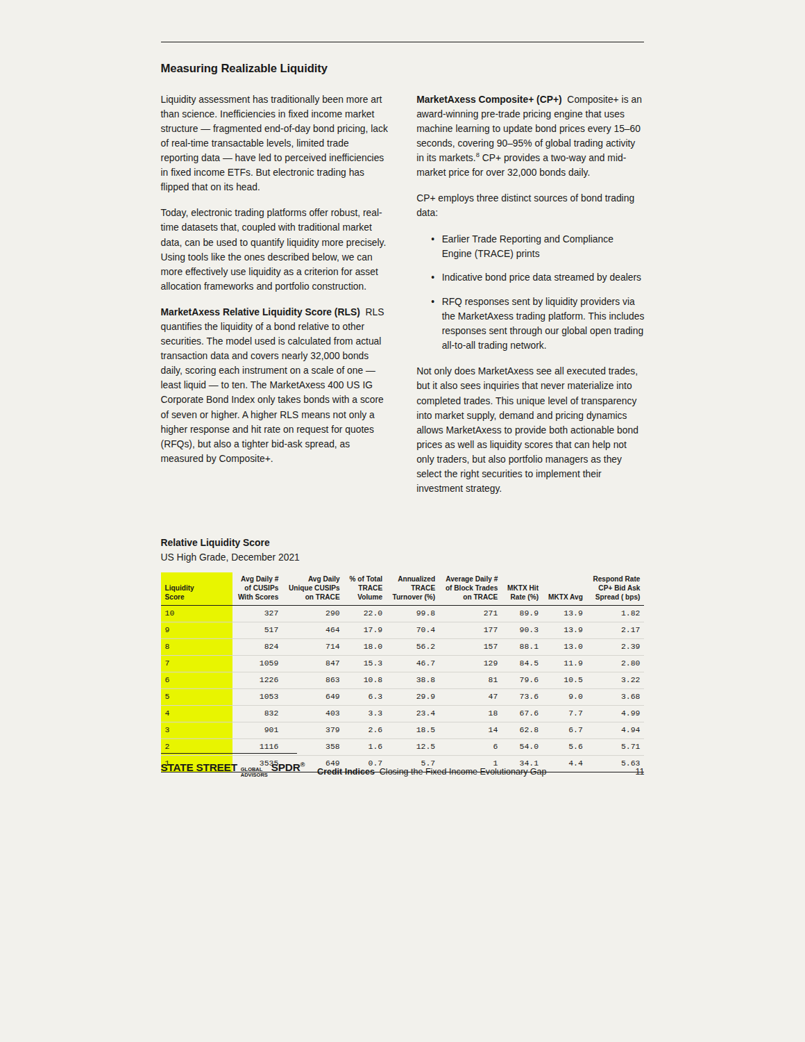Measuring Realizable Liquidity
Liquidity assessment has traditionally been more art than science. Inefficiencies in fixed income market structure — fragmented end-of-day bond pricing, lack of real-time transactable levels, limited trade reporting data — have led to perceived inefficiencies in fixed income ETFs. But electronic trading has flipped that on its head.
Today, electronic trading platforms offer robust, real-time datasets that, coupled with traditional market data, can be used to quantify liquidity more precisely. Using tools like the ones described below, we can more effectively use liquidity as a criterion for asset allocation frameworks and portfolio construction.
MarketAxess Relative Liquidity Score (RLS) RLS quantifies the liquidity of a bond relative to other securities. The model used is calculated from actual transaction data and covers nearly 32,000 bonds daily, scoring each instrument on a scale of one — least liquid — to ten. The MarketAxess 400 US IG Corporate Bond Index only takes bonds with a score of seven or higher. A higher RLS means not only a higher response and hit rate on request for quotes (RFQs), but also a tighter bid-ask spread, as measured by Composite+.
MarketAxess Composite+ (CP+) Composite+ is an award-winning pre-trade pricing engine that uses machine learning to update bond prices every 15–60 seconds, covering 90–95% of global trading activity in its markets.8 CP+ provides a two-way and mid-market price for over 32,000 bonds daily.
CP+ employs three distinct sources of bond trading data:
Earlier Trade Reporting and Compliance Engine (TRACE) prints
Indicative bond price data streamed by dealers
RFQ responses sent by liquidity providers via the MarketAxess trading platform. This includes responses sent through our global open trading all-to-all trading network.
Not only does MarketAxess see all executed trades, but it also sees inquiries that never materialize into completed trades. This unique level of transparency into market supply, demand and pricing dynamics allows MarketAxess to provide both actionable bond prices as well as liquidity scores that can help not only traders, but also portfolio managers as they select the right securities to implement their investment strategy.
Relative Liquidity Score
US High Grade, December 2021
| Liquidity Score | Avg Daily # of CUSIPs With Scores | Avg Daily Unique CUSIPs on TRACE | % of Total TRACE Volume | Annualized TRACE Turnover (%) | Average Daily # of Block Trades on TRACE | MKTX Hit Rate (%) | MKTX Avg | Respond Rate CP+ Bid Ask Spread ( bps) |
| --- | --- | --- | --- | --- | --- | --- | --- | --- |
| 10 | 327 | 290 | 22.0 | 99.8 | 271 | 89.9 | 13.9 | 1.82 |
| 9 | 517 | 464 | 17.9 | 70.4 | 177 | 90.3 | 13.9 | 2.17 |
| 8 | 824 | 714 | 18.0 | 56.2 | 157 | 88.1 | 13.0 | 2.39 |
| 7 | 1059 | 847 | 15.3 | 46.7 | 129 | 84.5 | 11.9 | 2.80 |
| 6 | 1226 | 863 | 10.8 | 38.8 | 81 | 79.6 | 10.5 | 3.22 |
| 5 | 1053 | 649 | 6.3 | 29.9 | 47 | 73.6 | 9.0 | 3.68 |
| 4 | 832 | 403 | 3.3 | 23.4 | 18 | 67.6 | 7.7 | 4.99 |
| 3 | 901 | 379 | 2.6 | 18.5 | 14 | 62.8 | 6.7 | 4.94 |
| 2 | 1116 | 358 | 1.6 | 12.5 | 6 | 54.0 | 5.6 | 5.71 |
| 1 | 3535 | 649 | 0.7 | 5.7 | 1 | 34.1 | 4.4 | 5.63 |
STATE STREET GLOBAL
ADVISORS SPDR®
Credit Indices Closing the Fixed Income Evolutionary Gap
11